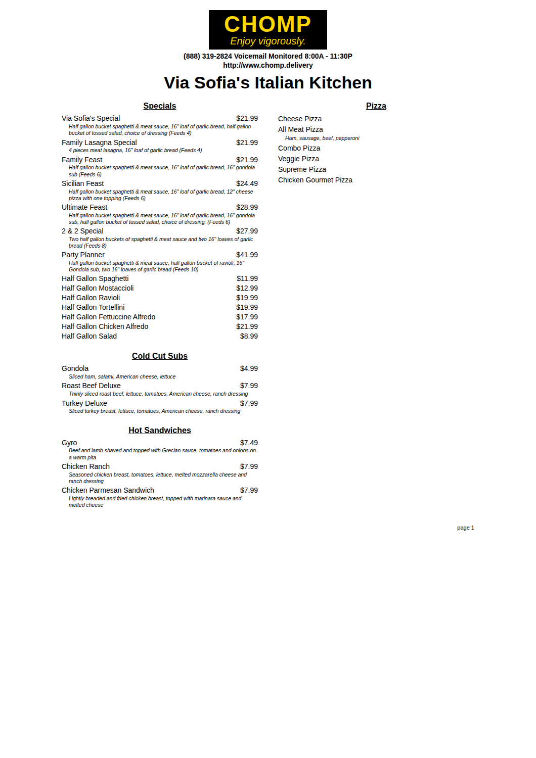CHOMP
Enjoy vigorously.
(888) 319-2824 Voicemail Monitored 8:00A - 11:30P
http://www.chomp.delivery
Via Sofia's Italian Kitchen
Specials
Via Sofia's Special$21.99
Half gallon bucket spaghetti & meat sauce, 16" loaf of garlic bread, half gallon bucket of tossed salad, choice of dressing (Feeds 4)
Family Lasagna Special$21.99
4 pieces meat lasagna, 16" loaf of garlic bread (Feeds 4)
Family Feast$21.99
Half gallon bucket spaghetti & meat sauce, 16" loaf of garlic bread, 16" gondola sub (Feeds 6)
Sicilian Feast$24.49
Half gallon bucket spaghetti & meat sauce, 16" loaf of garlic bread, 12" cheese pizza with one topping (Feeds 6)
Ultimate Feast$28.99
Half gallon bucket spaghetti & meat sauce, 16" loaf of garlic bread, 16" gondola sub, half gallon bucket of tossed salad, choice of dressing. (Feeds 6)
2 & 2 Special$27.99
Two half gallon buckets of spaghetti & meat sauce and two 16" loaves of garlic bread (Feeds 8)
Party Planner$41.99
Half gallon bucket spaghetti & meat sauce, half gallon bucket of ravioli, 16" Gondola sub, two 16" loaves of garlic bread (Feeds 10)
Half Gallon Spaghetti$11.99
Half Gallon Mostaccioli$12.99
Half Gallon Ravioli$19.99
Half Gallon Tortellini$19.99
Half Gallon Fettuccine Alfredo$17.99
Half Gallon Chicken Alfredo$21.99
Half Gallon Salad$8.99
Cold Cut Subs
Gondola$4.99
Sliced ham, salami, American cheese, lettuce
Roast Beef Deluxe$7.99
Thinly sliced roast beef, lettuce, tomatoes, American cheese, ranch dressing
Turkey Deluxe$7.99
Sliced turkey breast, lettuce, tomatoes, American cheese, ranch dressing
Hot Sandwiches
Gyro$7.49
Beef and lamb shaved and topped with Grecian sauce, tomatoes and onions on a warm pita
Chicken Ranch$7.99
Seasoned chicken breast, tomatoes, lettuce, melted mozzarella cheese and ranch dressing
Chicken Parmesan Sandwich$7.99
Lightly breaded and fried chicken breast, topped with marinara sauce and melted cheese
Pizza
Cheese Pizza
All Meat Pizza
Ham, sausage, beef, pepperoni
Combo Pizza
Veggie Pizza
Supreme Pizza
Chicken Gourmet Pizza
page 1